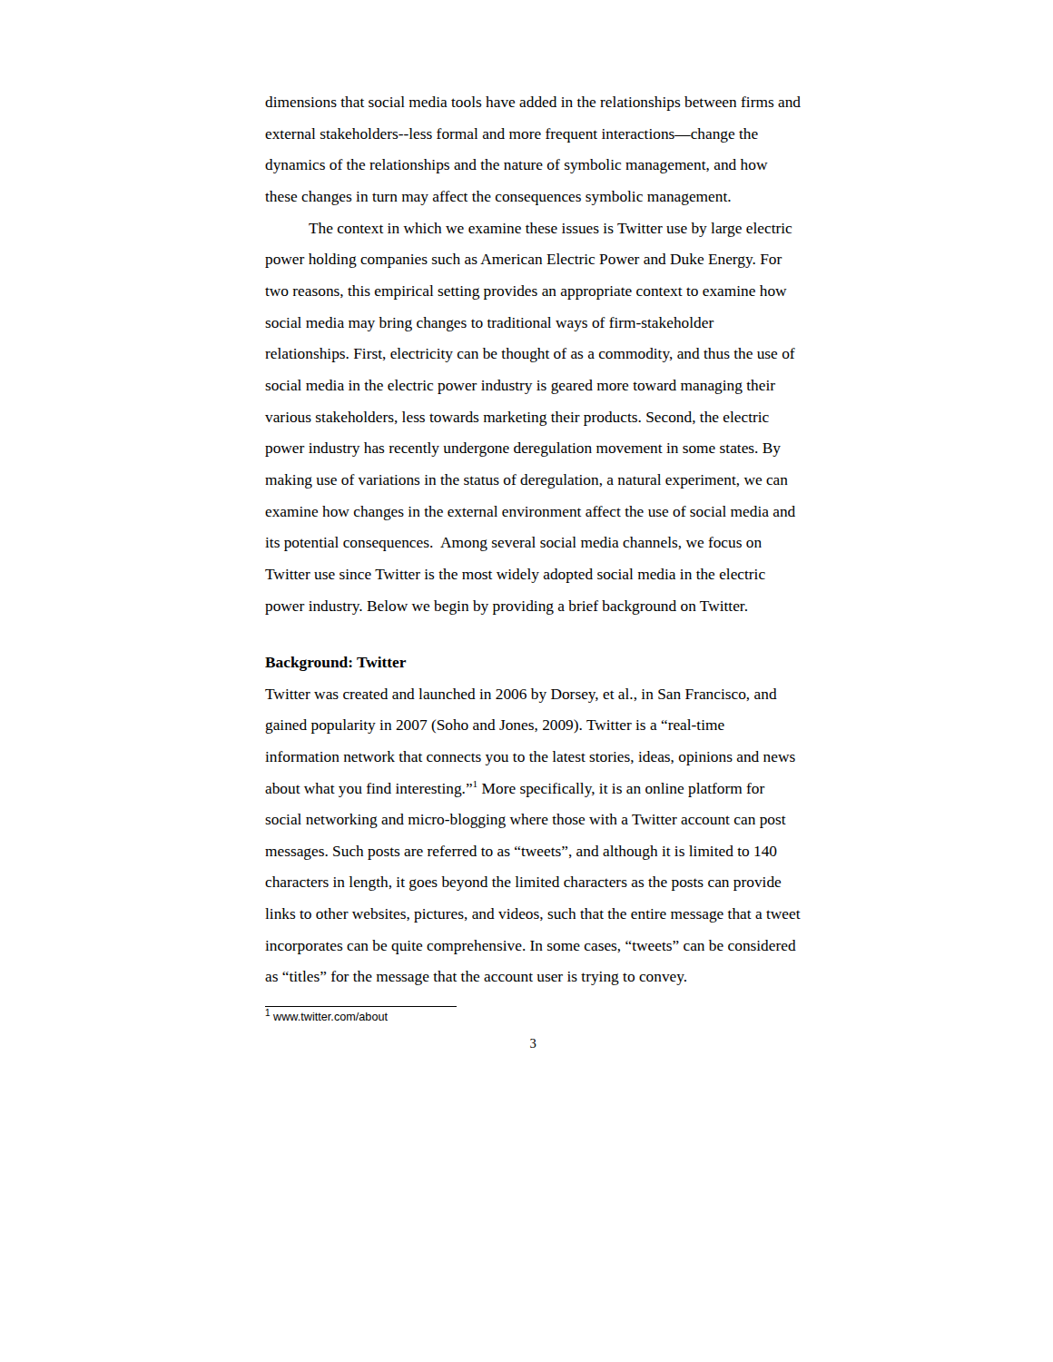dimensions that social media tools have added in the relationships between firms and external stakeholders--less formal and more frequent interactions—change the dynamics of the relationships and the nature of symbolic management, and how these changes in turn may affect the consequences symbolic management.
The context in which we examine these issues is Twitter use by large electric power holding companies such as American Electric Power and Duke Energy. For two reasons, this empirical setting provides an appropriate context to examine how social media may bring changes to traditional ways of firm-stakeholder relationships. First, electricity can be thought of as a commodity, and thus the use of social media in the electric power industry is geared more toward managing their various stakeholders, less towards marketing their products. Second, the electric power industry has recently undergone deregulation movement in some states. By making use of variations in the status of deregulation, a natural experiment, we can examine how changes in the external environment affect the use of social media and its potential consequences. Among several social media channels, we focus on Twitter use since Twitter is the most widely adopted social media in the electric power industry. Below we begin by providing a brief background on Twitter.
Background: Twitter
Twitter was created and launched in 2006 by Dorsey, et al., in San Francisco, and gained popularity in 2007 (Soho and Jones, 2009). Twitter is a “real-time information network that connects you to the latest stories, ideas, opinions and news about what you find interesting.”1 More specifically, it is an online platform for social networking and micro-blogging where those with a Twitter account can post messages. Such posts are referred to as “tweets”, and although it is limited to 140 characters in length, it goes beyond the limited characters as the posts can provide links to other websites, pictures, and videos, such that the entire message that a tweet incorporates can be quite comprehensive. In some cases, “tweets” can be considered as “titles” for the message that the account user is trying to convey.
1 www.twitter.com/about
3